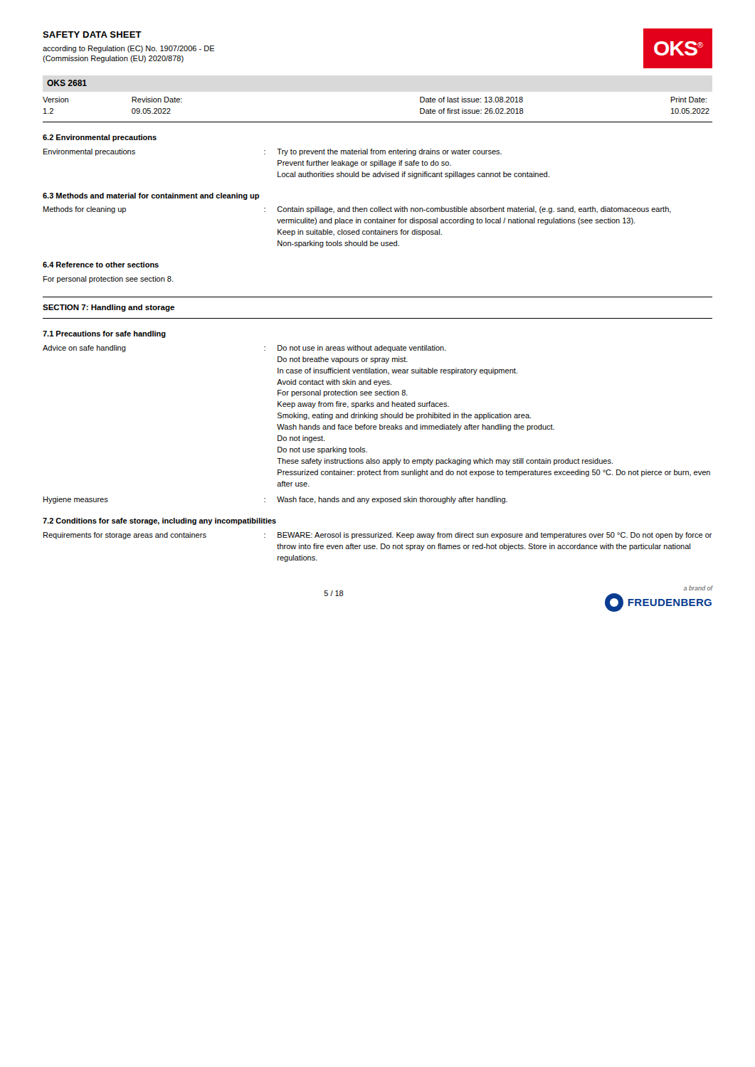SAFETY DATA SHEET
according to Regulation (EC) No. 1907/2006 - DE
(Commission Regulation (EU) 2020/878)
OKS®
OKS 2681
| Version 1.2 | Revision Date: 09.05.2022 | Date of last issue: 13.08.2018 Date of first issue: 26.02.2018 | Print Date: 10.05.2022 |
6.2 Environmental precautions
| Environmental precautions | : | Try to prevent the material from entering drains or water courses. Prevent further leakage or spillage if safe to do so. Local authorities should be advised if significant spillages cannot be contained. |
6.3 Methods and material for containment and cleaning up
| Methods for cleaning up | : | Contain spillage, and then collect with non-combustible absorbent material, (e.g. sand, earth, diatomaceous earth, vermiculite) and place in container for disposal according to local / national regulations (see section 13). Keep in suitable, closed containers for disposal. Non-sparking tools should be used. |
6.4 Reference to other sections
For personal protection see section 8.
SECTION 7: Handling and storage
7.1 Precautions for safe handling
| Advice on safe handling | : | Do not use in areas without adequate ventilation. Do not breathe vapours or spray mist. In case of insufficient ventilation, wear suitable respiratory equipment. Avoid contact with skin and eyes. For personal protection see section 8. Keep away from fire, sparks and heated surfaces. Smoking, eating and drinking should be prohibited in the application area. Wash hands and face before breaks and immediately after handling the product. Do not ingest. Do not use sparking tools. These safety instructions also apply to empty packaging which may still contain product residues. Pressurized container: protect from sunlight and do not expose to temperatures exceeding 50 °C. Do not pierce or burn, even after use. |
| Hygiene measures | : | Wash face, hands and any exposed skin thoroughly after handling. |
7.2 Conditions for safe storage, including any incompatibilities
| Requirements for storage areas and containers | : | BEWARE: Aerosol is pressurized. Keep away from direct sun exposure and temperatures over 50 °C. Do not open by force or throw into fire even after use. Do not spray on flames or red-hot objects. Store in accordance with the particular national regulations. |
5 / 18
a brand of
FREUDENBERG